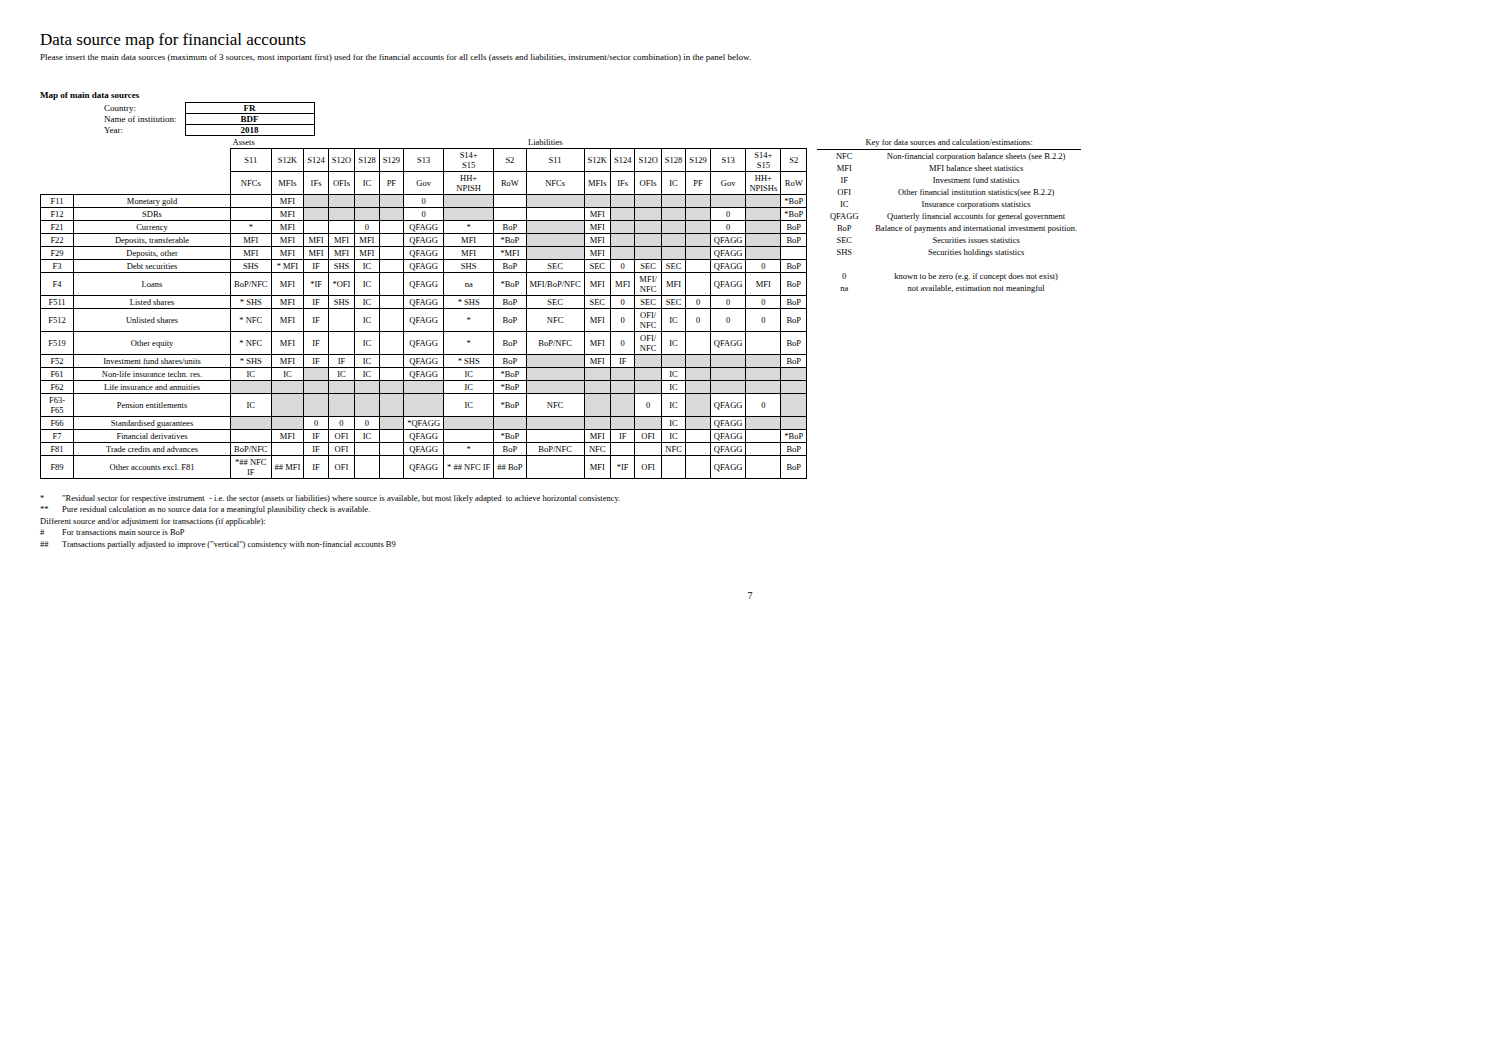Data source map for financial accounts
Please insert the main data sources (maximum of 3 sources, most important first) used for the financial accounts for all cells (assets and liabilities, instrument/sector combination) in the panel below.
Map of main data sources
| Country: | FR |
| Name of institution: | BDF |
| Year: | 2018 |
| | | Assets | Liabilities |
| | | S11 | S12K | S124 | S12O | S128 | S129 | S13 | S14+ S15 | S2 | S11 | S12K | S124 | S12O | S128 | S129 | S13 | S14+ S15 | S2 |
| | | NFCs | MFIs | IFs | OFIs | IC | PF | Gov | HH+ NPISH | RoW | NFCs | MFIs | IFs | OFIs | IC | PF | Gov | HH+ NPISHs | RoW |
| F11 | Monetary gold | | MFI | | | | | 0 | | | | | | | | | | | *BoP |
| F12 | SDRs | | MFI | | | | | 0 | | | | MFI | | | | | 0 | | *BoP |
| F21 | Currency | * | MFI | | | 0 | | QFAGG | * | BoP | | MFI | | | | | 0 | | BoP |
| F22 | Deposits, transferable | MFI | MFI | MFI | MFI | MFI | | QFAGG | MFI | *BoP | | MFI | | | | | QFAGG | | BoP |
| F29 | Deposits, other | MFI | MFI | MFI | MFI | MFI | | QFAGG | MFI | *MFI | | MFI | | | | | QFAGG | | |
| F3 | Debt securities | SHS | * MFI | IF | SHS | IC | | QFAGG | SHS | BoP | SEC | SEC | 0 | SEC | SEC | | QFAGG | 0 | BoP |
| F4 | Loans | BoP/NFC | MFI | *IF | *OFI | IC | | QFAGG | na | *BoP | MFI/BoP/NFC | MFI | MFI | MFI/ NFC | MFI | | QFAGG | MFI | BoP |
| F511 | Listed shares | * SHS | MFI | IF | SHS | IC | | QFAGG | * SHS | BoP | SEC | SEC | 0 | SEC | SEC | 0 | 0 | 0 | BoP |
| F512 | Unlisted shares | * NFC | MFI | IF | | IC | | QFAGG | * | BoP | NFC | MFI | 0 | OFI/ NFC | IC | 0 | 0 | 0 | BoP |
| F519 | Other equity | * NFC | MFI | IF | | IC | | QFAGG | * | BoP | BoP/NFC | MFI | 0 | OFI/ NFC | IC | | QFAGG | | BoP |
| F52 | Investment fund shares/units | * SHS | MFI | IF | IF | IC | | QFAGG | * SHS | BoP | | MFI | IF | | | | | | BoP |
| F61 | Non-life insurance techn. res. | IC | IC | | IC | IC | | QFAGG | IC | *BoP | | | | | IC | | | | |
| F62 | Life insurance and annuities | | | | | | | | IC | *BoP | | | | | IC | | | | |
| F63- F65 | Pension entitlements | IC | | | | | | | IC | *BoP | NFC | | | 0 | IC | | QFAGG | 0 | |
| F66 | Standardised guarantees | | | 0 | 0 | 0 | | *QFAGG | | | | | | | IC | | QFAGG | | |
| F7 | Financial derivatives | | MFI | IF | OFI | IC | | QFAGG | | *BoP | | MFI | IF | OFI | IC | | QFAGG | | *BoP |
| F81 | Trade credits and advances | BoP/NFC | | IF | OFI | | | QFAGG | * | BoP | BoP/NFC | NFC | | | NFC | | QFAGG | | BoP |
| F89 | Other accounts excl. F81 | *## NFC IF | ## MFI | IF | OFI | | | QFAGG | * ## NFC IF | ## BoP | | MFI | *IF | OFI | | | QFAGG | | BoP |
| Key for data sources and calculation/estimations: |
| NFC | Non-financial corporation balance sheets (see B.2.2) |
| MFI | MFI balance sheet statistics |
| IF | Investment fund statistics |
| OFI | Other financial institution statistics(see B.2.2) |
| IC | Insurance corporations statistics |
| QFAGG | Quarterly financial accounts for general government |
| BoP | Balance of payments and international investment position. |
| SEC | Securities issues statistics |
| SHS | Securities holdings statistics |
| 0 | known to be zero (e.g. if concept does not exist) |
| na | not available, estimation not meaningful |
*"Residual sector for respective instrument - i.e. the sector (assets or liabilities) where source is available, but most likely adapted to achieve horizontal consistency.
**Pure residual calculation as no source data for a meaningful plausibility check is available.
Different source and/or adjustment for transactions (if applicable):
#For transactions main source is BoP
##Transactions partially adjusted to improve ("vertical") consistency with non-financial accounts B9
7